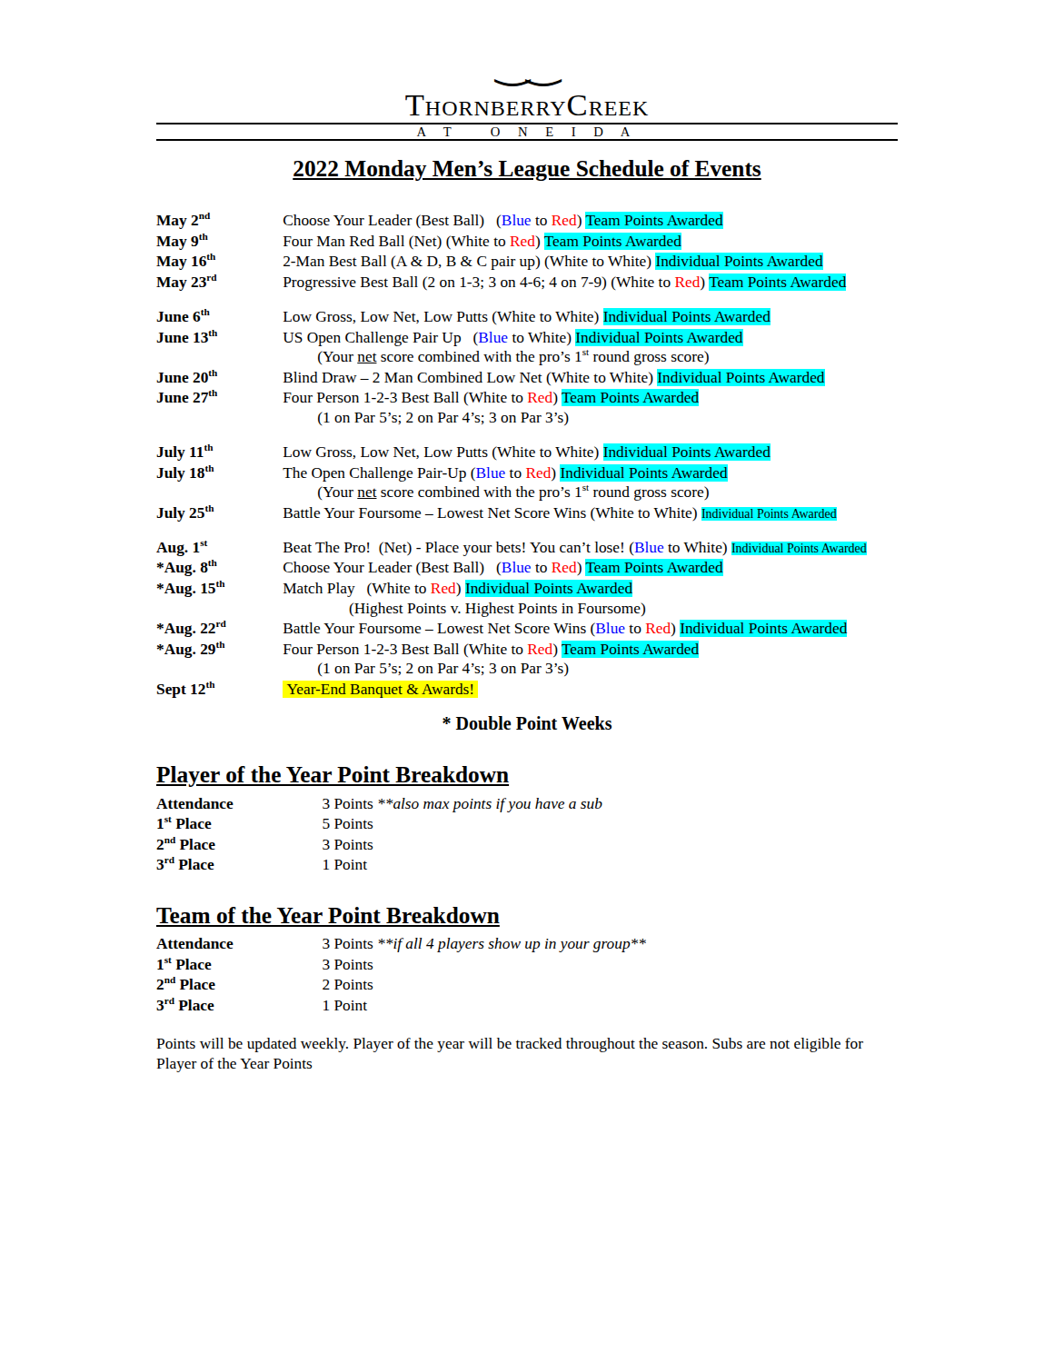‿‿ ThornberryCreek A T O N E I D A
2022 Monday Men’s League Schedule of Events
| May 2 nd | Choose Your Leader (Best Ball) ( Blue to Red ) Team Points Awarded |
| May 9 th | Four Man Red Ball (Net) (White to Red ) Team Points Awarded |
| May 16 th | 2-Man Best Ball (A & D, B & C pair up) (White to White) Individual Points Awarded |
| May 23 rd | Progressive Best Ball (2 on 1-3; 3 on 4-6; 4 on 7-9) (White to Red ) Team Points Awarded |
| June 6 th | Low Gross, Low Net, Low Putts (White to White) Individual Points Awarded |
| June 13 th | US Open Challenge Pair Up ( Blue to White) Individual Points Awarded (Your net score combined with the pro’s 1 st round gross score) |
| June 20 th | Blind Draw – 2 Man Combined Low Net (White to White) Individual Points Awarded |
| June 27 th | Four Person 1-2-3 Best Ball (White to Red ) Team Points Awarded (1 on Par 5’s; 2 on Par 4’s; 3 on Par 3’s) |
| July 11 th | Low Gross, Low Net, Low Putts (White to White) Individual Points Awarded |
| July 18 th | The Open Challenge Pair-Up ( Blue to Red ) Individual Points Awarded (Your net score combined with the pro’s 1 st round gross score) |
| July 25 th | Battle Your Foursome – Lowest Net Score Wins (White to White) Individual Points Awarded |
| Aug. 1 st | Beat The Pro! (Net) - Place your bets! You can’t lose! ( Blue to White) Individual Points Awarded |
| *Aug. 8 th | Choose Your Leader (Best Ball) ( Blue to Red ) Team Points Awarded |
| *Aug. 15 th | Match Play (White to Red ) Individual Points Awarded (Highest Points v. Highest Points in Foursome) |
| *Aug. 22 rd | Battle Your Foursome – Lowest Net Score Wins ( Blue to Red ) Individual Points Awarded |
| *Aug. 29 th | Four Person 1-2-3 Best Ball (White to Red ) Team Points Awarded (1 on Par 5’s; 2 on Par 4’s; 3 on Par 3’s) |
| Sept 12 th | Year-End Banquet & Awards! |
* Double Point Weeks
Player of the Year Point Breakdown
| Attendance | 3 Points **also max points if you have a sub |
| 1 st Place | 5 Points |
| 2 nd Place | 3 Points |
| 3 rd Place | 1 Point |
Team of the Year Point Breakdown
| Attendance | 3 Points **if all 4 players show up in your group** |
| 1 st Place | 3 Points |
| 2 nd Place | 2 Points |
| 3 rd Place | 1 Point |
Points will be updated weekly. Player of the year will be tracked throughout the season. Subs are not eligible for Player of the Year Points